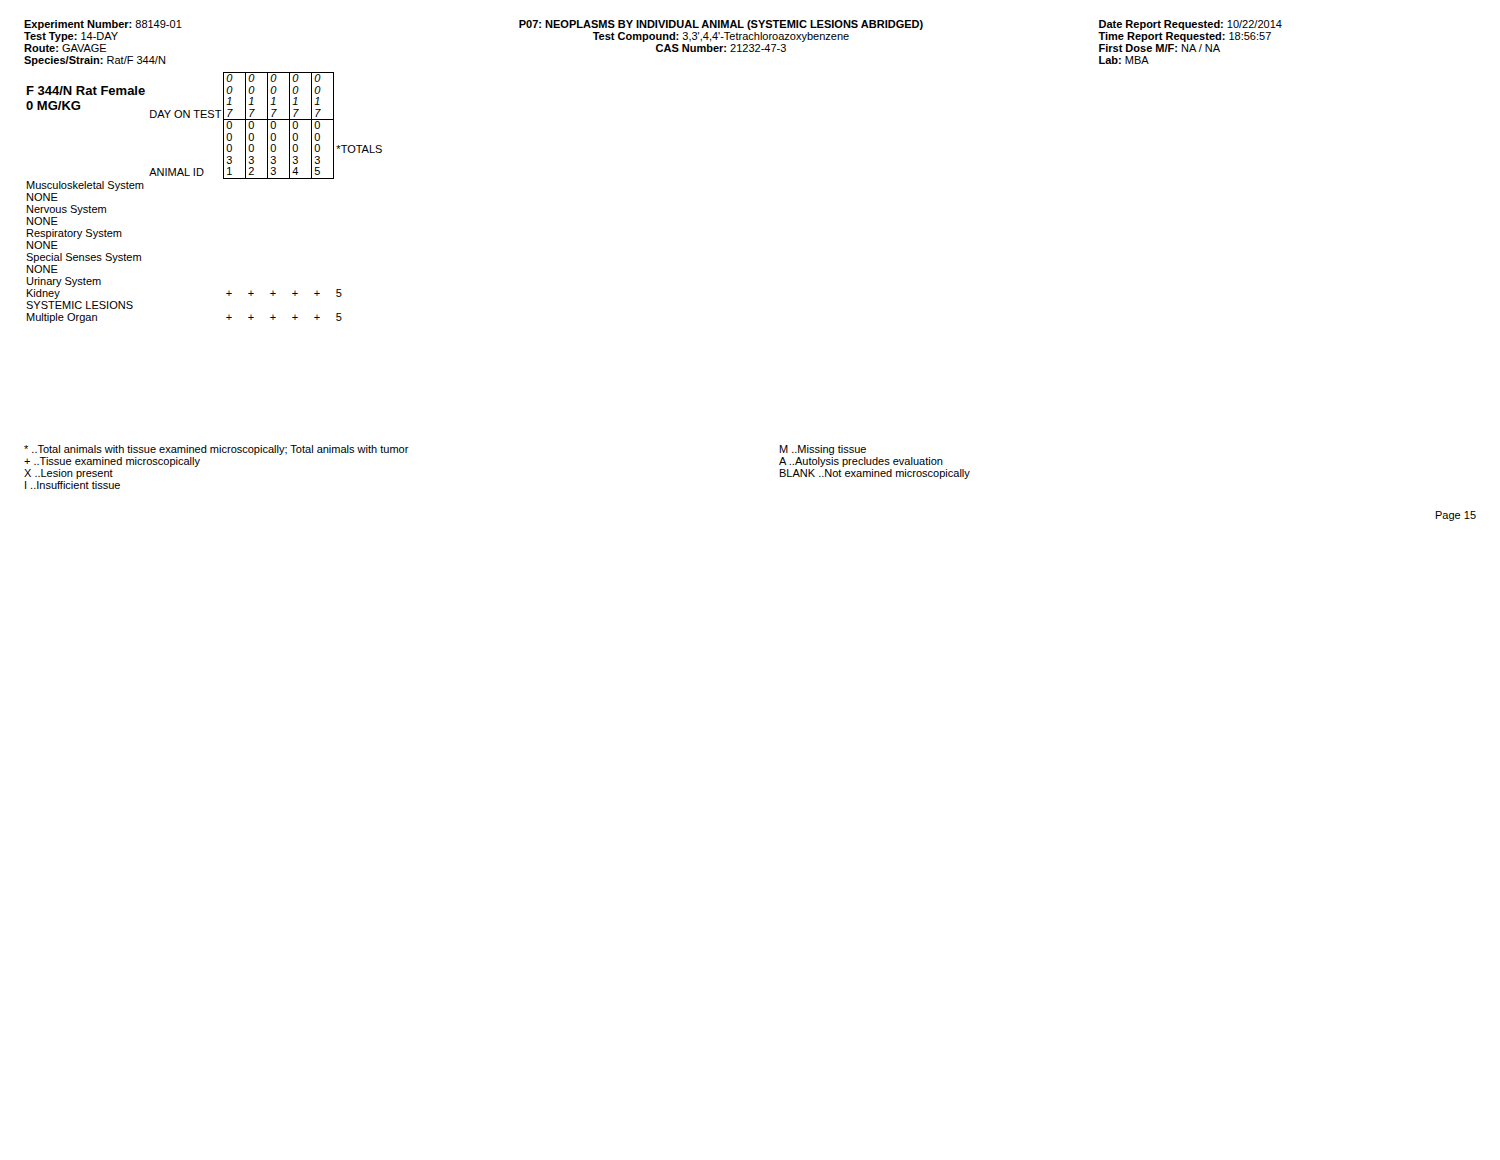| Experiment Number: 88149-01 Test Type: 14-DAY Route: GAVAGE Species/Strain: Rat/F 344/N | P07: NEOPLASMS BY INDIVIDUAL ANIMAL (SYSTEMIC LESIONS ABRIDGED) Test Compound: 3,3',4,4'-Tetrachloroazoxybenzene CAS Number: 21232-47-3 | Date Report Requested: 10/22/2014 Time Report Requested: 18:56:57 First Dose M/F: NA / NA Lab: MBA |
| F 344/N Rat Female 0 MG/KG | DAY ON TEST | 0 0 1 7 | 0 0 1 7 | 0 0 1 7 | 0 0 1 7 | 0 0 1 7 | |
| ANIMAL ID | 0 0 0 3 1 | 0 0 0 3 2 | 0 0 0 3 3 | 0 0 0 3 4 | 0 0 0 3 5 | *TOTALS |
| Musculoskeletal System |
| NONE |
| Nervous System |
| NONE |
| Respiratory System |
| NONE |
| Special Senses System |
| NONE |
| Urinary System |
| Kidney | + | + | + | + | + | 5 |
| SYSTEMIC LESIONS |
| Multiple Organ | + | + | + | + | + | 5 |
| * ..Total animals with tissue examined microscopically; Total animals with tumor + ..Tissue examined microscopically X ..Lesion present I ..Insufficient tissue | M ..Missing tissue A ..Autolysis precludes evaluation BLANK ..Not examined microscopically |
Page 15